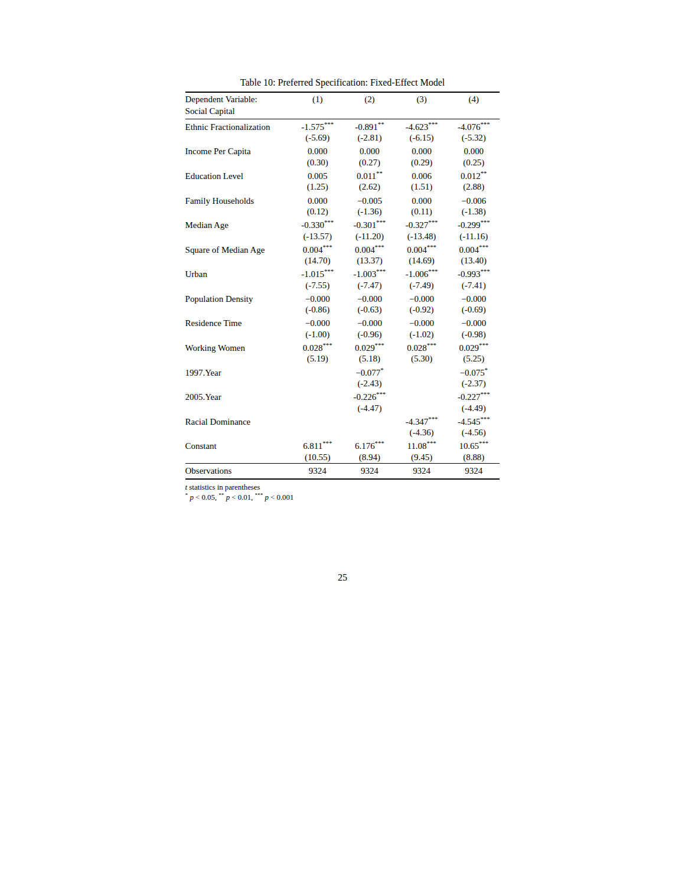Table 10: Preferred Specification: Fixed-Effect Model
| Dependent Variable: | (1) | (2) | (3) | (4) |
| Social Capital | | | | |
| Ethnic Fractionalization | -1.575 *** | -0.891 ** | -4.623 *** | -4.076 *** |
| | (-5.69) | (-2.81) | (-6.15) | (-5.32) |
| Income Per Capita | 0.000 | 0.000 | 0.000 | 0.000 |
| | (0.30) | (0.27) | (0.29) | (0.25) |
| Education Level | 0.005 | 0.011 ** | 0.006 | 0.012 ** |
| | (1.25) | (2.62) | (1.51) | (2.88) |
| Family Households | 0.000 | − 0.005 | 0.000 | − 0.006 |
| | (0.12) | (-1.36) | (0.11) | (-1.38) |
| Median Age | -0.330 *** | -0.301 *** | -0.327 *** | -0.299 *** |
| | (-13.57) | (-11.20) | (-13.48) | (-11.16) |
| Square of Median Age | 0.004 *** | 0.004 *** | 0.004 *** | 0.004 *** |
| | (14.70) | (13.37) | (14.69) | (13.40) |
| Urban | -1.015 *** | -1.003 *** | -1.006 *** | -0.993 *** |
| | (-7.55) | (-7.47) | (-7.49) | (-7.41) |
| Population Density | − 0.000 | − 0.000 | − 0.000 | − 0.000 |
| | (-0.86) | (-0.63) | (-0.92) | (-0.69) |
| Residence Time | − 0.000 | − 0.000 | − 0.000 | − 0.000 |
| | (-1.00) | (-0.96) | (-1.02) | (-0.98) |
| Working Women | 0.028 *** | 0.029 *** | 0.028 *** | 0.029 *** |
| | (5.19) | (5.18) | (5.30) | (5.25) |
| 1997.Year | | − 0.077 * | | − 0.075 * |
| | | (-2.43) | | (-2.37) |
| 2005.Year | | -0.226 *** | | -0.227 *** |
| | | (-4.47) | | (-4.49) |
| Racial Dominance | | | -4.347 *** | -4.545 *** |
| | | | (-4.36) | (-4.56) |
| Constant | 6.811 *** | 6.176 *** | 11.08 *** | 10.65 *** |
| | (10.55) | (8.94) | (9.45) | (8.88) |
| Observations | 9324 | 9324 | 9324 | 9324 |
t statistics in parentheses * p < 0.05, ** p < 0.01, *** p < 0.001
25